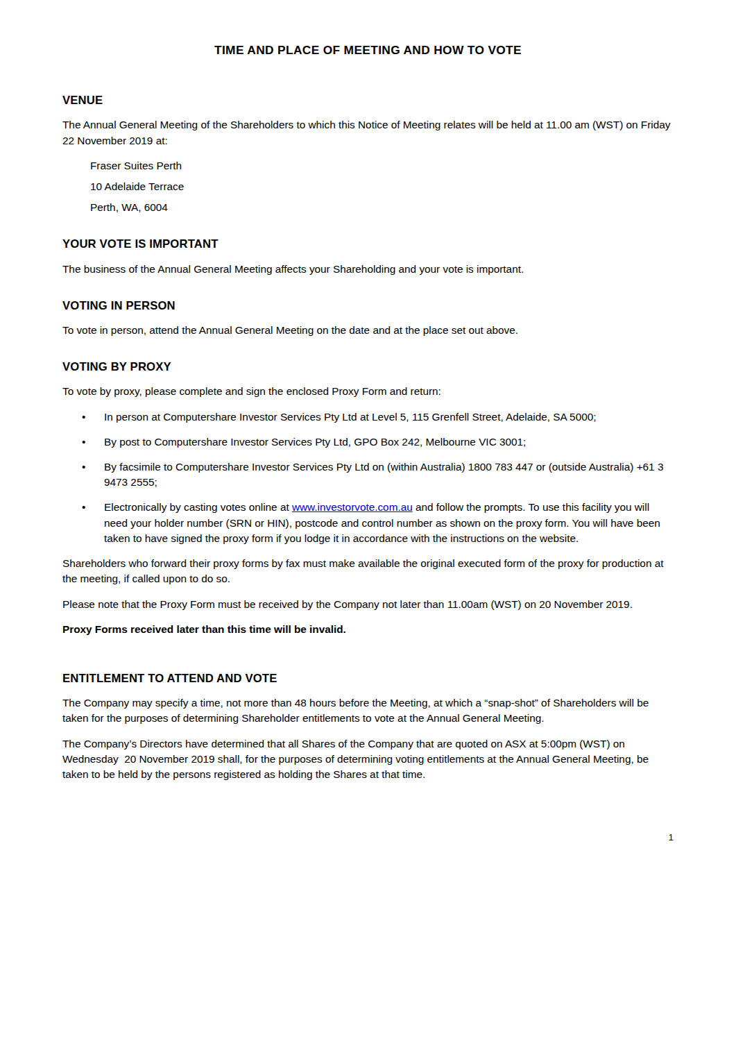Time and Place of Meeting and How to Vote
Venue
The Annual General Meeting of the Shareholders to which this Notice of Meeting relates will be held at 11.00 am (WST) on Friday 22 November 2019 at:
Fraser Suites Perth
10 Adelaide Terrace
Perth, WA, 6004
Your Vote is Important
The business of the Annual General Meeting affects your Shareholding and your vote is important.
Voting in Person
To vote in person, attend the Annual General Meeting on the date and at the place set out above.
Voting by Proxy
To vote by proxy, please complete and sign the enclosed Proxy Form and return:
In person at Computershare Investor Services Pty Ltd at Level 5, 115 Grenfell Street, Adelaide, SA 5000;
By post to Computershare Investor Services Pty Ltd, GPO Box 242, Melbourne VIC 3001;
By facsimile to Computershare Investor Services Pty Ltd on (within Australia) 1800 783 447 or (outside Australia) +61 3 9473 2555;
Electronically by casting votes online at www.investorvote.com.au and follow the prompts. To use this facility you will need your holder number (SRN or HIN), postcode and control number as shown on the proxy form. You will have been taken to have signed the proxy form if you lodge it in accordance with the instructions on the website.
Shareholders who forward their proxy forms by fax must make available the original executed form of the proxy for production at the meeting, if called upon to do so.
Please note that the Proxy Form must be received by the Company not later than 11.00am (WST) on 20 November 2019.
Proxy Forms received later than this time will be invalid.
Entitlement to Attend and Vote
The Company may specify a time, not more than 48 hours before the Meeting, at which a “snap-shot” of Shareholders will be taken for the purposes of determining Shareholder entitlements to vote at the Annual General Meeting.
The Company’s Directors have determined that all Shares of the Company that are quoted on ASX at 5:00pm (WST) on Wednesday 20 November 2019 shall, for the purposes of determining voting entitlements at the Annual General Meeting, be taken to be held by the persons registered as holding the Shares at that time.
1